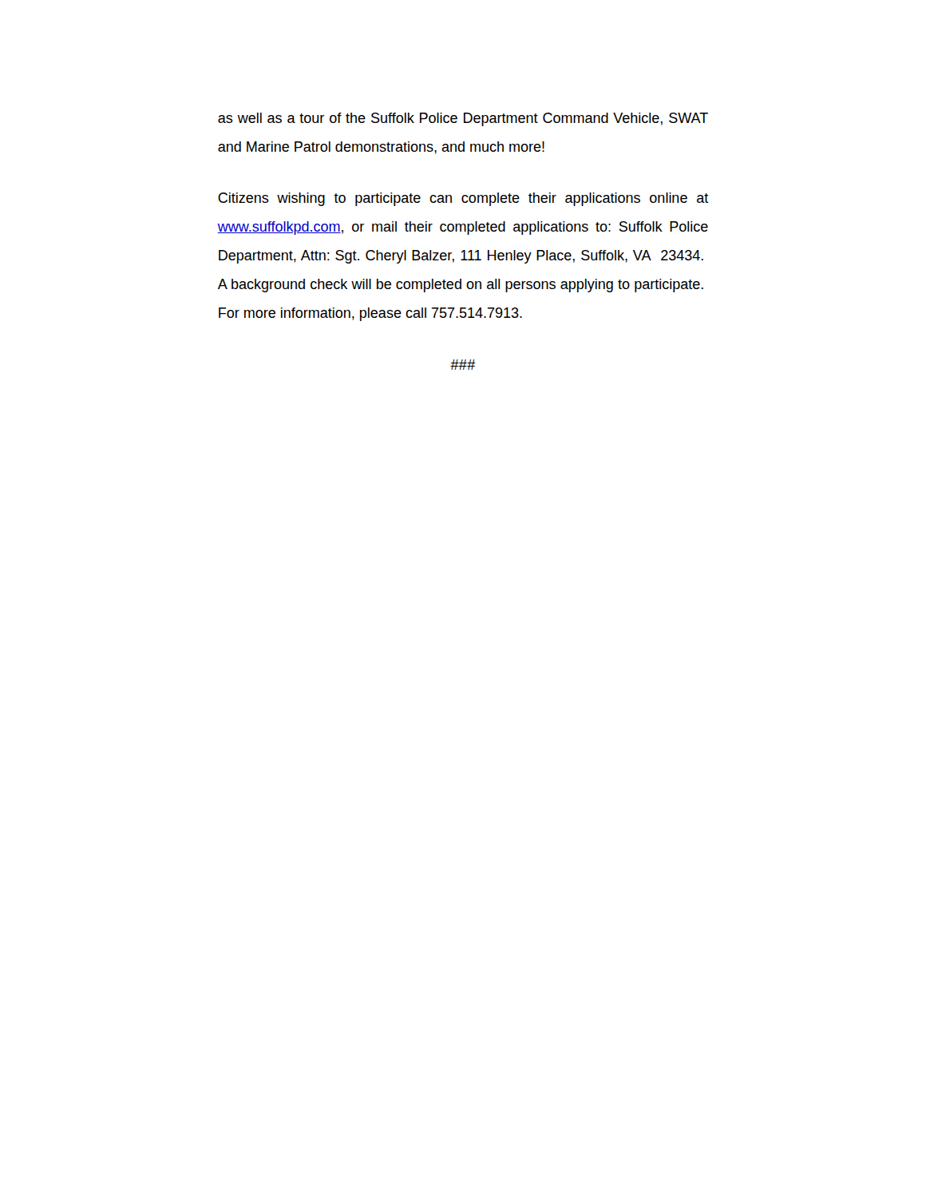as well as a tour of the Suffolk Police Department Command Vehicle, SWAT and Marine Patrol demonstrations, and much more!
Citizens wishing to participate can complete their applications online at www.suffolkpd.com, or mail their completed applications to: Suffolk Police Department, Attn: Sgt. Cheryl Balzer, 111 Henley Place, Suffolk, VA 23434. A background check will be completed on all persons applying to participate. For more information, please call 757.514.7913.
###